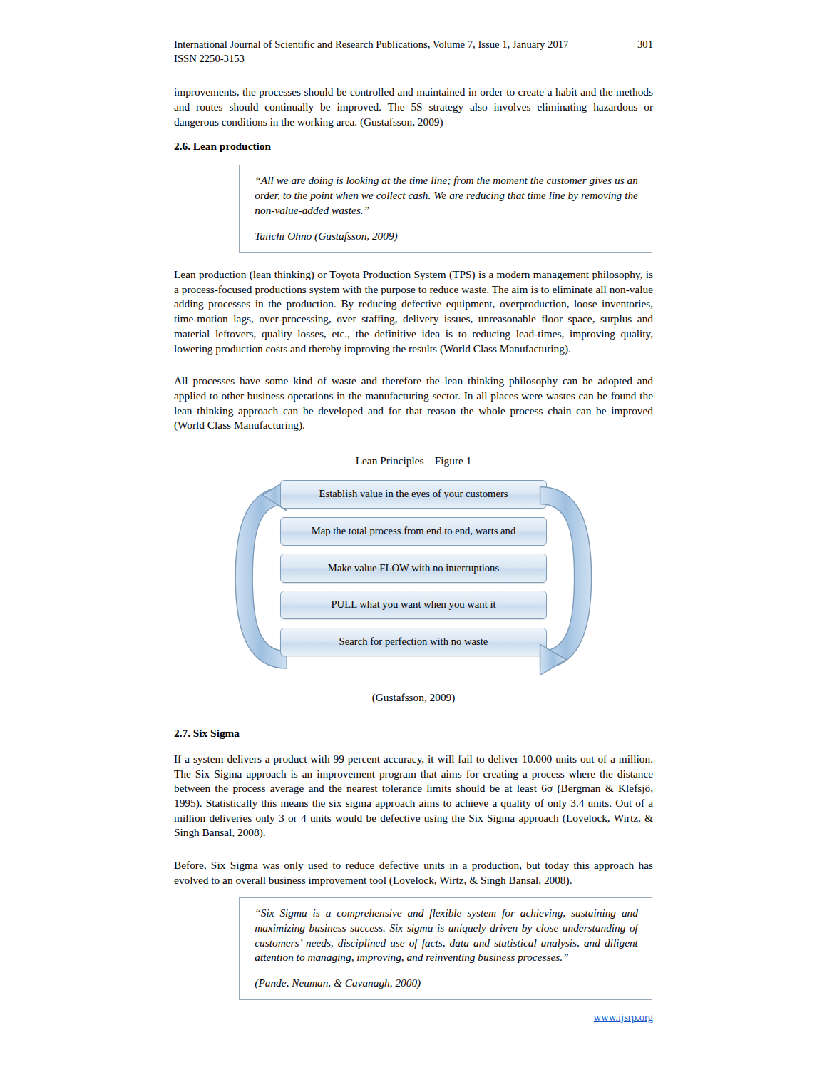International Journal of Scientific and Research Publications, Volume 7, Issue 1, January 2017
ISSN 2250-3153
301
improvements, the processes should be controlled and maintained in order to create a habit and the methods and routes should continually be improved. The 5S strategy also involves eliminating hazardous or dangerous conditions in the working area. (Gustafsson, 2009)
2.6. Lean production
“All we are doing is looking at the time line; from the moment the customer gives us an order, to the point when we collect cash. We are reducing that time line by removing the non-value-added wastes.”
Taiichi Ohno (Gustafsson, 2009)
Lean production (lean thinking) or Toyota Production System (TPS) is a modern management philosophy, is a process-focused productions system with the purpose to reduce waste. The aim is to eliminate all non-value adding processes in the production. By reducing defective equipment, overproduction, loose inventories, time-motion lags, over-processing, over staffing, delivery issues, unreasonable floor space, surplus and material leftovers, quality losses, etc., the definitive idea is to reducing lead-times, improving quality, lowering production costs and thereby improving the results (World Class Manufacturing).
All processes have some kind of waste and therefore the lean thinking philosophy can be adopted and applied to other business operations in the manufacturing sector. In all places were wastes can be found the lean thinking approach can be developed and for that reason the whole process chain can be improved (World Class Manufacturing).
Lean Principles – Figure 1
Establish value in the eyes of your customers
Map the total process from end to end, warts and
Make value FLOW with no interruptions
PULL what you want when you want it
Search for perfection with no waste
(Gustafsson, 2009)
2.7. Six Sigma
If a system delivers a product with 99 percent accuracy, it will fail to deliver 10.000 units out of a million. The Six Sigma approach is an improvement program that aims for creating a process where the distance between the process average and the nearest tolerance limits should be at least 6σ (Bergman & Klefsjö, 1995). Statistically this means the six sigma approach aims to achieve a quality of only 3.4 units. Out of a million deliveries only 3 or 4 units would be defective using the Six Sigma approach (Lovelock, Wirtz, & Singh Bansal, 2008).
Before, Six Sigma was only used to reduce defective units in a production, but today this approach has evolved to an overall business improvement tool (Lovelock, Wirtz, & Singh Bansal, 2008).
“Six Sigma is a comprehensive and flexible system for achieving, sustaining and maximizing business success. Six sigma is uniquely driven by close understanding of customers’ needs, disciplined use of facts, data and statistical analysis, and diligent attention to managing, improving, and reinventing business processes.”
(Pande, Neuman, & Cavanagh, 2000)
www.ijsrp.org